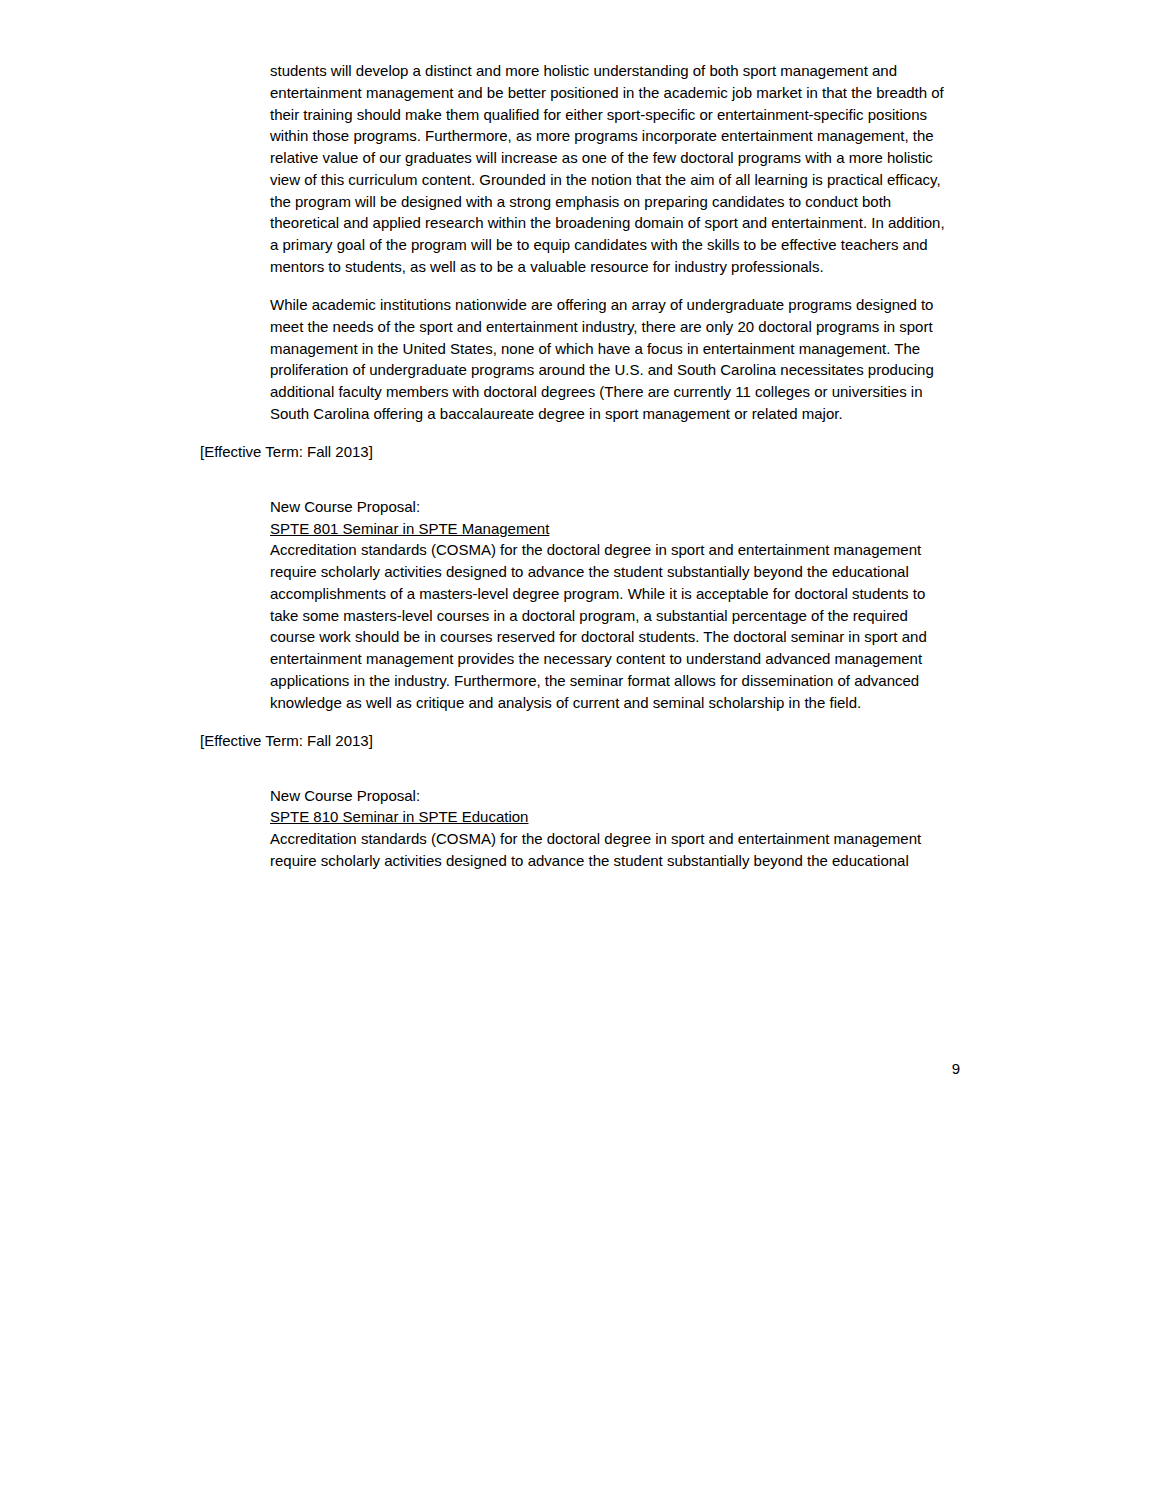students will develop a distinct and more holistic understanding of both sport management and entertainment management and be better positioned in the academic job market in that the breadth of their training should make them qualified for either sport-specific or entertainment-specific positions within those programs. Furthermore, as more programs incorporate entertainment management, the relative value of our graduates will increase as one of the few doctoral programs with a more holistic view of this curriculum content. Grounded in the notion that the aim of all learning is practical efficacy, the program will be designed with a strong emphasis on preparing candidates to conduct both theoretical and applied research within the broadening domain of sport and entertainment. In addition, a primary goal of the program will be to equip candidates with the skills to be effective teachers and mentors to students, as well as to be a valuable resource for industry professionals.
While academic institutions nationwide are offering an array of undergraduate programs designed to meet the needs of the sport and entertainment industry, there are only 20 doctoral programs in sport management in the United States, none of which have a focus in entertainment management. The proliferation of undergraduate programs around the U.S. and South Carolina necessitates producing additional faculty members with doctoral degrees (There are currently 11 colleges or universities in South Carolina offering a baccalaureate degree in sport management or related major.
[Effective Term: Fall 2013]
New Course Proposal:
SPTE 801 Seminar in SPTE Management
Accreditation standards (COSMA) for the doctoral degree in sport and entertainment management require scholarly activities designed to advance the student substantially beyond the educational accomplishments of a masters-level degree program. While it is acceptable for doctoral students to take some masters-level courses in a doctoral program, a substantial percentage of the required course work should be in courses reserved for doctoral students. The doctoral seminar in sport and entertainment management provides the necessary content to understand advanced management applications in the industry. Furthermore, the seminar format allows for dissemination of advanced knowledge as well as critique and analysis of current and seminal scholarship in the field.
[Effective Term: Fall 2013]
New Course Proposal:
SPTE 810 Seminar in SPTE Education
Accreditation standards (COSMA) for the doctoral degree in sport and entertainment management require scholarly activities designed to advance the student substantially beyond the educational
9